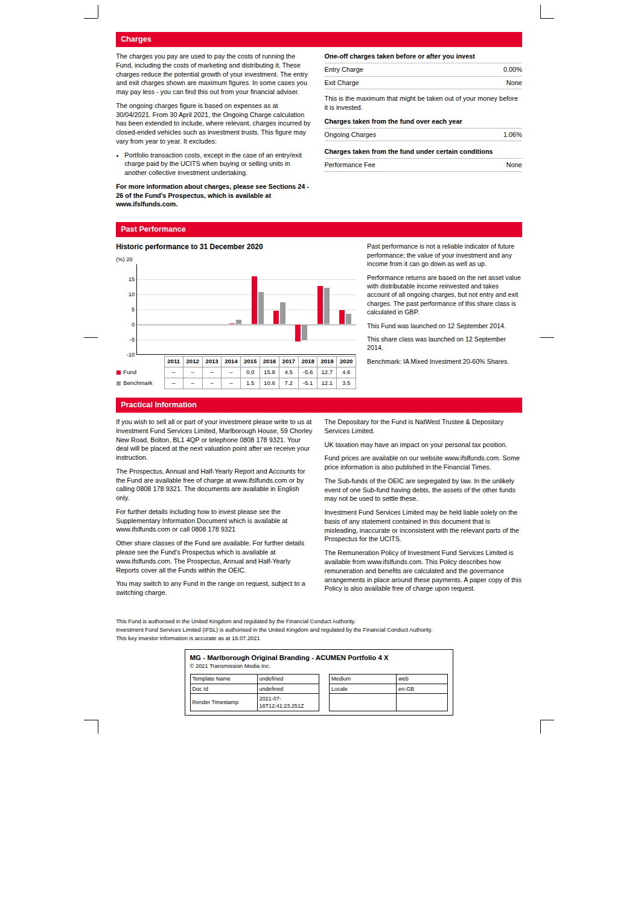Charges
The charges you pay are used to pay the costs of running the Fund, including the costs of marketing and distributing it. These charges reduce the potential growth of your investment. The entry and exit charges shown are maximum figures. In some cases you may pay less - you can find this out from your financial adviser.
The ongoing charges figure is based on expenses as at 30/04/2021. From 30 April 2021, the Ongoing Charge calculation has been extended to include, where relevant, charges incurred by closed-ended vehicles such as investment trusts. This figure may vary from year to year. It excludes:
Portfolio transaction costs, except in the case of an entry/exit charge paid by the UCITS when buying or selling units in another collective investment undertaking.
For more information about charges, please see Sections 24 - 26 of the Fund's Prospectus, which is available at www.ifslfunds.com.
One-off charges taken before or after you invest
Entry Charge 0.00%
Exit Charge None
This is the maximum that might be taken out of your money before it is invested.
Charges taken from the fund over each year
Ongoing Charges 1.06%
Charges taken from the fund under certain conditions
Performance Fee None
Past Performance
Historic performance to 31 December 2020
(%) 20
15
10
5
0
-5
-10
| | 2011 | 2012 | 2013 | 2014 | 2015 | 2016 | 2017 | 2018 | 2019 | 2020 |
| --- | --- | --- | --- | --- | --- | --- | --- | --- | --- | --- |
| Fund | – | – | – | – | 0.0 | 15.8 | 4.5 | -5.6 | 12.7 | 4.6 |
| Benchmark | – | – | – | – | 1.5 | 10.6 | 7.2 | -5.1 | 12.1 | 3.5 |
Past performance is not a reliable indicator of future performance; the value of your investment and any income from it can go down as well as up.
Performance returns are based on the net asset value with distributable income reinvested and takes account of all ongoing charges, but not entry and exit charges. The past performance of this share class is calculated in GBP.
This Fund was launched on 12 September 2014.
This share class was launched on 12 September 2014.
Benchmark: IA Mixed Investment 20-60% Shares.
Practical Information
If you wish to sell all or part of your investment please write to us at Investment Fund Services Limited, Marlborough House, 59 Chorley New Road, Bolton, BL1 4QP or telephone 0808 178 9321. Your deal will be placed at the next valuation point after we receive your instruction.
The Prospectus, Annual and Half-Yearly Report and Accounts for the Fund are available free of charge at www.ifslfunds.com or by calling 0808 178 9321. The documents are available in English only.
For further details including how to invest please see the Supplementary Information Document which is available at www.ifslfunds.com or call 0808 178 9321
Other share classes of the Fund are available. For further details please see the Fund's Prospectus which is available at www.ifslfunds.com. The Prospectus, Annual and Half-Yearly Reports cover all the Funds within the OEIC.
You may switch to any Fund in the range on request, subject to a switching charge.
The Depositary for the Fund is NatWest Trustee & Depositary Services Limited.
UK taxation may have an impact on your personal tax position.
Fund prices are available on our website www.ifslfunds.com. Some price information is also published in the Financial Times.
The Sub-funds of the OEIC are segregated by law. In the unlikely event of one Sub-fund having debts, the assets of the other funds may not be used to settle these.
Investment Fund Services Limited may be held liable solely on the basis of any statement contained in this document that is misleading, inaccurate or inconsistent with the relevant parts of the Prospectus for the UCITS.
The Remuneration Policy of Investment Fund Services Limited is available from www.ifslfunds.com. This Policy describes how remuneration and benefits are calculated and the governance arrangements in place around these payments. A paper copy of this Policy is also available free of charge upon request.
This Fund is authorised in the United Kingdom and regulated by the Financial Conduct Authority.
Investment Fund Services Limited (IFSL) is authorised in the United Kingdom and regulated by the Financial Conduct Authority.
This key investor information is accurate as at 16.07.2021
MG - Marlborough Original Branding - ACUMEN Portfolio 4 X
© 2021 Transmission Media Inc.
| Template Name | undefined | | Medium | web |
| Doc Id | undefined | | Locale | en-GB |
| Render Timestamp | 2021-07-16T12:41:23.251Z | | | |